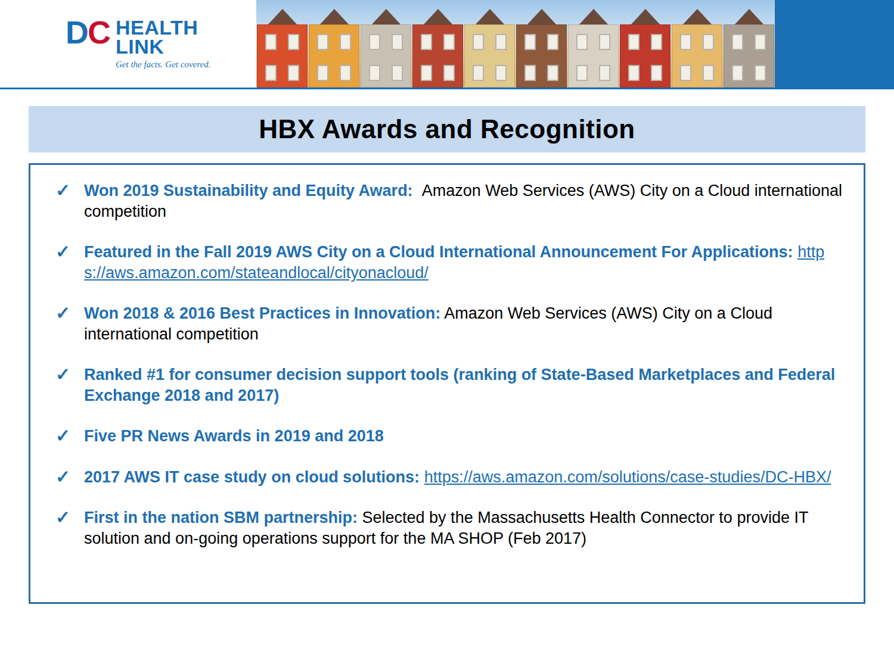DC
HEALTH
LINK
Get the facts. Get covered.
HBX Awards and Recognition
Won 2019 Sustainability and Equity Award: Amazon Web Services (AWS) City on a Cloud international competition
Featured in the Fall 2019 AWS City on a Cloud International Announcement For Applications: https://aws.amazon.com/stateandlocal/cityonacloud/
Won 2018 & 2016 Best Practices in Innovation: Amazon Web Services (AWS) City on a Cloud international competition
Ranked #1 for consumer decision support tools (ranking of State-Based Marketplaces and Federal Exchange 2018 and 2017)
Five PR News Awards in 2019 and 2018
2017 AWS IT case study on cloud solutions: https://aws.amazon.com/solutions/case-studies/DC-HBX/
First in the nation SBM partnership: Selected by the Massachusetts Health Connector to provide IT solution and on-going operations support for the MA SHOP (Feb 2017)